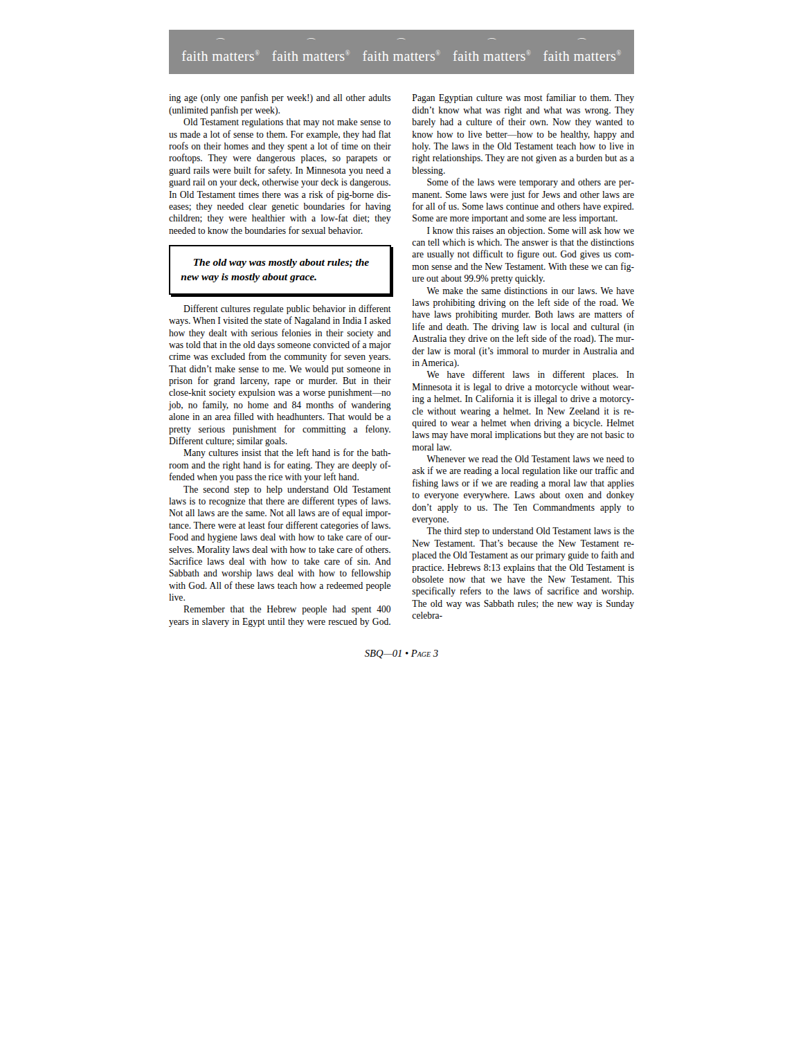⌒faith matters®
⌒faith matters®
⌒faith matters®
⌒faith matters®
⌒faith matters®
ing age (only one panfish per week!) and all other adults (unlimited panfish per week).
Old Testament regulations that may not make sense to us made a lot of sense to them. For example, they had flat roofs on their homes and they spent a lot of time on their rooftops. They were dangerous places, so parapets or guard rails were built for safety. In Minnesota you need a guard rail on your deck, otherwise your deck is dangerous. In Old Testament times there was a risk of pig-borne diseases; they needed clear genetic boundaries for having children; they were healthier with a low-fat diet; they needed to know the boundaries for sexual behavior.
The old way was mostly about rules; the new way is mostly about grace.
Different cultures regulate public behavior in different ways. When I visited the state of Nagaland in India I asked how they dealt with serious felonies in their society and was told that in the old days someone convicted of a major crime was excluded from the community for seven years. That didn’t make sense to me. We would put someone in prison for grand larceny, rape or murder. But in their close-knit society expulsion was a worse punishment—no job, no family, no home and 84 months of wandering alone in an area filled with headhunters. That would be a pretty serious punishment for committing a felony. Different culture; similar goals.
Many cultures insist that the left hand is for the bathroom and the right hand is for eating. They are deeply offended when you pass the rice with your left hand.
The second step to help understand Old Testament laws is to recognize that there are different types of laws. Not all laws are the same. Not all laws are of equal importance. There were at least four different categories of laws. Food and hygiene laws deal with how to take care of ourselves. Morality laws deal with how to take care of others. Sacrifice laws deal with how to take care of sin. And Sabbath and worship laws deal with how to fellowship with God. All of these laws teach how a redeemed people live.
Remember that the Hebrew people had spent 400 years in slavery in Egypt until they were rescued by God. Pagan Egyptian culture was most familiar to them. They didn’t know what was right and what was wrong. They barely had a culture of their own. Now they wanted to know how to live better—how to be healthy, happy and holy. The laws in the Old Testament teach how to live in right relationships. They are not given as a burden but as a blessing.
Some of the laws were temporary and others are permanent. Some laws were just for Jews and other laws are for all of us. Some laws continue and others have expired. Some are more important and some are less important.
I know this raises an objection. Some will ask how we can tell which is which. The answer is that the distinctions are usually not difficult to figure out. God gives us common sense and the New Testament. With these we can figure out about 99.9% pretty quickly.
We make the same distinctions in our laws. We have laws prohibiting driving on the left side of the road. We have laws prohibiting murder. Both laws are matters of life and death. The driving law is local and cultural (in Australia they drive on the left side of the road). The murder law is moral (it’s immoral to murder in Australia and in America).
We have different laws in different places. In Minnesota it is legal to drive a motorcycle without wearing a helmet. In California it is illegal to drive a motorcycle without wearing a helmet. In New Zeeland it is required to wear a helmet when driving a bicycle. Helmet laws may have moral implications but they are not basic to moral law.
Whenever we read the Old Testament laws we need to ask if we are reading a local regulation like our traffic and fishing laws or if we are reading a moral law that applies to everyone everywhere. Laws about oxen and donkey don’t apply to us. The Ten Commandments apply to everyone.
The third step to understand Old Testament laws is the New Testament. That’s because the New Testament replaced the Old Testament as our primary guide to faith and practice. Hebrews 8:13 explains that the Old Testament is obsolete now that we have the New Testament. This specifically refers to the laws of sacrifice and worship. The old way was Sabbath rules; the new way is Sunday celebra-
SBQ—01 • Page 3